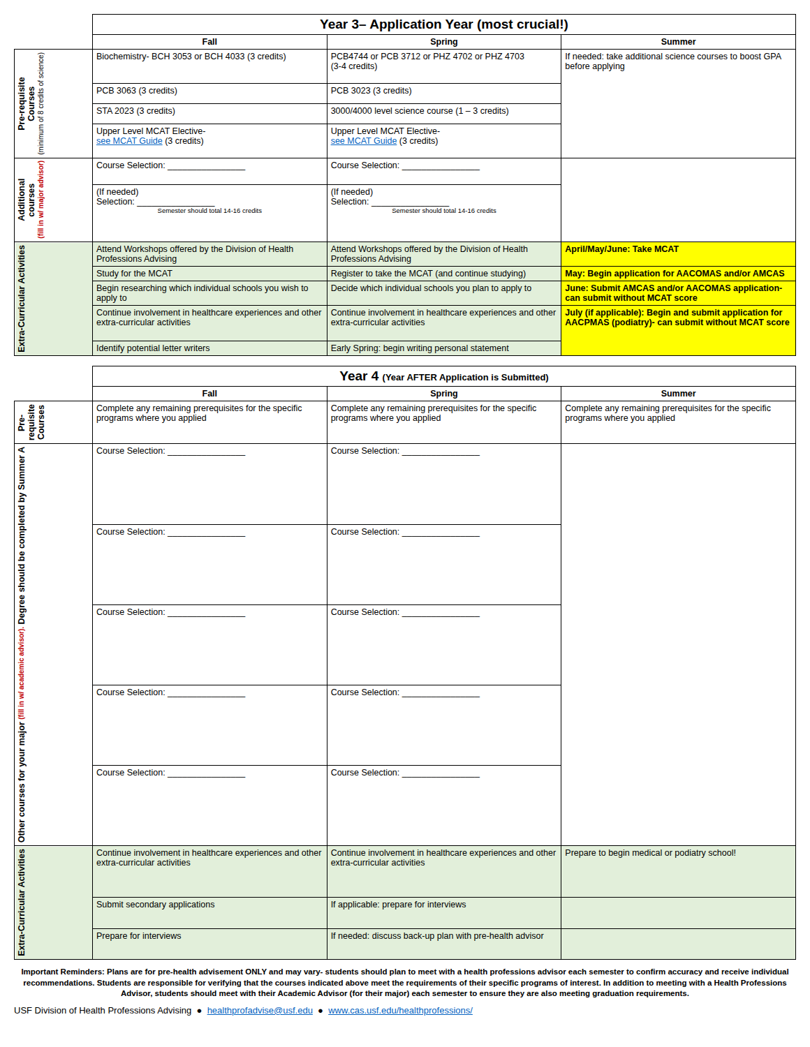| | Year 3– Application Year (most crucial!) |
| | Fall | Spring | Summer |
| Pre-requisite Courses (minimum of 8 credits of science) | Biochemistry- BCH 3053 or BCH 4033 (3 credits) | PCB4744 or PCB 3712 or PHZ 4702 or PHZ 4703 (3-4 credits) | If needed: take additional science courses to boost GPA before applying |
| PCB 3063 (3 credits) | PCB 3023 (3 credits) |
| STA 2023 (3 credits) | 3000/4000 level science course (1 – 3 credits) |
| Upper Level MCAT Elective- see MCAT Guide (3 credits) | Upper Level MCAT Elective- see MCAT Guide (3 credits) |
| Additional courses (fill in w/ major advisor) | Course Selection: ________________ | Course Selection: ________________ | |
| (If needed) Selection: ________________ Semester should total 14-16 credits | (If needed) Selection: ________________ Semester should total 14-16 credits |
| Extra-Curricular Activities | Attend Workshops offered by the Division of Health Professions Advising | Attend Workshops offered by the Division of Health Professions Advising | April/May/June: Take MCAT |
| Study for the MCAT | Register to take the MCAT (and continue studying) | May: Begin application for AACOMAS and/or AMCAS |
| Begin researching which individual schools you wish to apply to | Decide which individual schools you plan to apply to | June: Submit AMCAS and/or AACOMAS application- can submit without MCAT score |
| Continue involvement in healthcare experiences and other extra-curricular activities | Continue involvement in healthcare experiences and other extra-curricular activities | July (if applicable): Begin and submit application for AACPMAS (podiatry)- can submit without MCAT score |
| Identify potential letter writers | Early Spring: begin writing personal statement |
| | Year 4 (Year AFTER Application is Submitted) |
| | Fall | Spring | Summer |
| Pre- requisite Courses | Complete any remaining prerequisites for the specific programs where you applied | Complete any remaining prerequisites for the specific programs where you applied | Complete any remaining prerequisites for the specific programs where you applied |
| Other courses for your major (fill in w/ academic advisor). Degree should be completed by Summer A | Course Selection: ________________ | Course Selection: ________________ | |
| Course Selection: ________________ | Course Selection: ________________ |
| Course Selection: ________________ | Course Selection: ________________ |
| Course Selection: ________________ | Course Selection: ________________ |
| Course Selection: ________________ | Course Selection: ________________ |
| Extra-Curricular Activities | Continue involvement in healthcare experiences and other extra-curricular activities | Continue involvement in healthcare experiences and other extra-curricular activities | Prepare to begin medical or podiatry school! |
| Submit secondary applications | If applicable: prepare for interviews | |
| Prepare for interviews | If needed: discuss back-up plan with pre-health advisor | |
Important Reminders: Plans are for pre-health advisement ONLY and may vary- students should plan to meet with a health professions advisor each semester to confirm accuracy and receive individual recommendations. Students are responsible for verifying that the courses indicated above meet the requirements of their specific programs of interest. In addition to meeting with a Health Professions Advisor, students should meet with their Academic Advisor (for their major) each semester to ensure they are also meeting graduation requirements.
USF Division of Health Professions Advising ● healthprofadvise@usf.edu ● www.cas.usf.edu/healthprofessions/